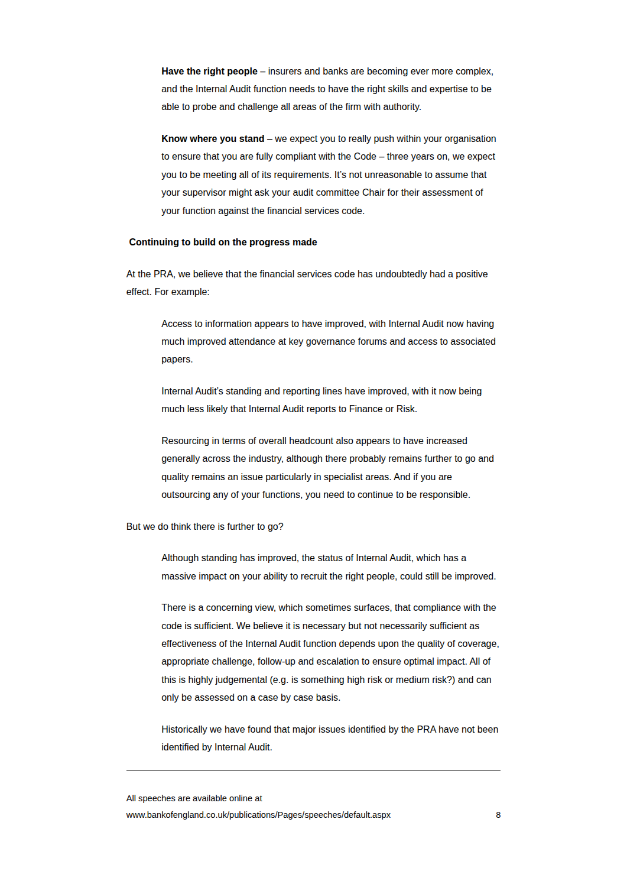Have the right people – insurers and banks are becoming ever more complex, and the Internal Audit function needs to have the right skills and expertise to be able to probe and challenge all areas of the firm with authority.
Know where you stand – we expect you to really push within your organisation to ensure that you are fully compliant with the Code – three years on, we expect you to be meeting all of its requirements. It’s not unreasonable to assume that your supervisor might ask your audit committee Chair for their assessment of your function against the financial services code.
Continuing to build on the progress made
At the PRA, we believe that the financial services code has undoubtedly had a positive effect. For example:
Access to information appears to have improved, with Internal Audit now having much improved attendance at key governance forums and access to associated papers.
Internal Audit’s standing and reporting lines have improved, with it now being much less likely that Internal Audit reports to Finance or Risk.
Resourcing in terms of overall headcount also appears to have increased generally across the industry, although there probably remains further to go and quality remains an issue particularly in specialist areas. And if you are outsourcing any of your functions, you need to continue to be responsible.
But we do think there is further to go?
Although standing has improved, the status of Internal Audit, which has a massive impact on your ability to recruit the right people, could still be improved.
There is a concerning view, which sometimes surfaces, that compliance with the code is sufficient. We believe it is necessary but not necessarily sufficient as effectiveness of the Internal Audit function depends upon the quality of coverage, appropriate challenge, follow-up and escalation to ensure optimal impact. All of this is highly judgemental (e.g. is something high risk or medium risk?) and can only be assessed on a case by case basis.
Historically we have found that major issues identified by the PRA have not been identified by Internal Audit.
All speeches are available online at www.bankofengland.co.uk/publications/Pages/speeches/default.aspx
8